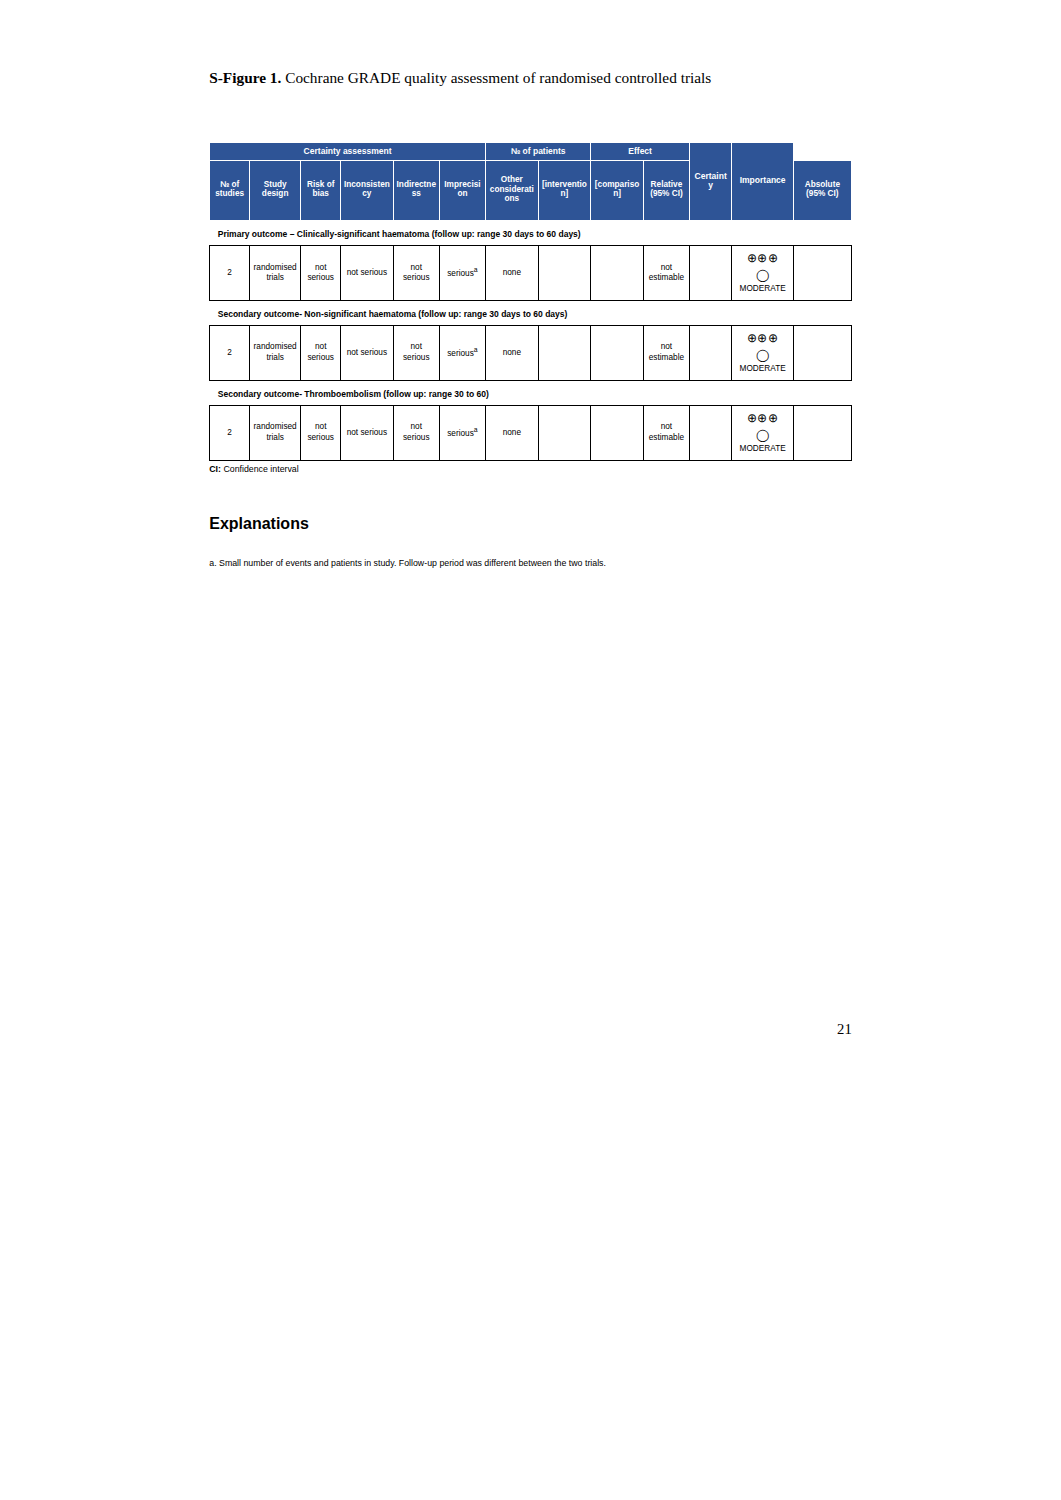S-Figure 1. Cochrane GRADE quality assessment of randomised controlled trials
| Certainty assessment | № of patients | Effect | Certainty | Importance |
| --- | --- | --- | --- | --- |
| № of studies | Study design | Risk of bias | Inconsistency | Indirectness | Imprecision | Other considerations | [intervention] | [comparison] | Relative (95% CI) | Absolute (95% CI) |
| Primary outcome – Clinically-significant haematoma (follow up: range 30 days to 60 days) |
| 2 | randomised trials | not serious | not serious | not serious | serious a | none | | | not estimable | | ⊕⊕⊕ ◯ MODERATE | |
| Secondary outcome- Non-significant haematoma (follow up: range 30 days to 60 days) |
| 2 | randomised trials | not serious | not serious | not serious | serious a | none | | | not estimable | | ⊕⊕⊕ ◯ MODERATE | |
| Secondary outcome- Thromboembolism (follow up: range 30 to 60) |
| 2 | randomised trials | not serious | not serious | not serious | serious a | none | | | not estimable | | ⊕⊕⊕ ◯ MODERATE | |
CI: Confidence interval
Explanations
a. Small number of events and patients in study. Follow-up period was different between the two trials.
21